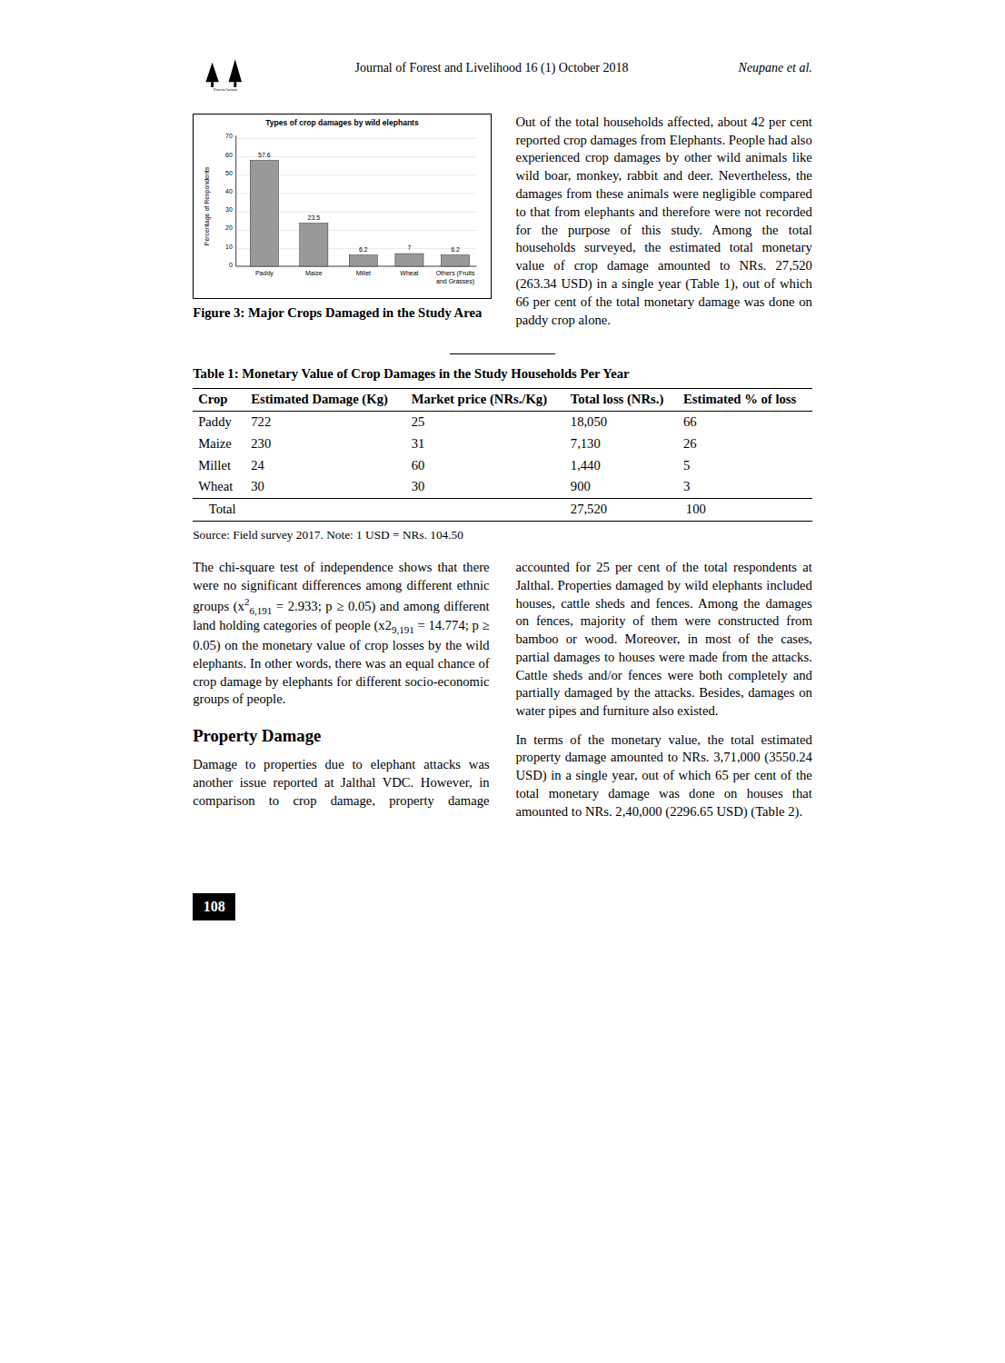Journal of Forest and Livelihood 16 (1) October 2018
Neupane et al.
Figure 3: Major Crops Damaged in the Study Area
Out of the total households affected, about 42 per cent reported crop damages from Elephants. People had also experienced crop damages by other wild animals like wild boar, monkey, rabbit and deer. Nevertheless, the damages from these animals were negligible compared to that from elephants and therefore were not recorded for the purpose of this study. Among the total households surveyed, the estimated total monetary value of crop damage amounted to NRs. 27,520 (263.34 USD) in a single year (Table 1), out of which 66 per cent of the total monetary damage was done on paddy crop alone.
Table 1: Monetary Value of Crop Damages in the Study Households Per Year
| Crop | Estimated Damage (Kg) | Market price (NRs./Kg) | Total loss (NRs.) | Estimated % of loss |
| --- | --- | --- | --- | --- |
| Paddy | 722 | 25 | 18,050 | 66 |
| Maize | 230 | 31 | 7,130 | 26 |
| Millet | 24 | 60 | 1,440 | 5 |
| Wheat | 30 | 30 | 900 | 3 |
| Total | | | 27,520 | 100 |
Source: Field survey 2017. Note: 1 USD = NRs. 104.50
The chi-square test of independence shows that there were no significant differences among different ethnic groups (x26,191 = 2.933; p ≥ 0.05) and among different land holding categories of people (x29,191 = 14.774; p ≥ 0.05) on the monetary value of crop losses by the wild elephants. In other words, there was an equal chance of crop damage by elephants for different socio-economic groups of people.
Property Damage
Damage to properties due to elephant attacks was another issue reported at Jalthal VDC. However, in comparison to crop damage, property damage accounted for 25 per cent of the total respondents at Jalthal. Properties damaged by wild elephants included houses, cattle sheds and fences. Among the damages on fences, majority of them were constructed from bamboo or wood. Moreover, in most of the cases, partial damages to houses were made from the attacks. Cattle sheds and/or fences were both completely and partially damaged by the attacks. Besides, damages on water pipes and furniture also existed.
In terms of the monetary value, the total estimated property damage amounted to NRs. 3,71,000 (3550.24 USD) in a single year, out of which 65 per cent of the total monetary damage was done on houses that amounted to NRs. 2,40,000 (2296.65 USD) (Table 2).
108